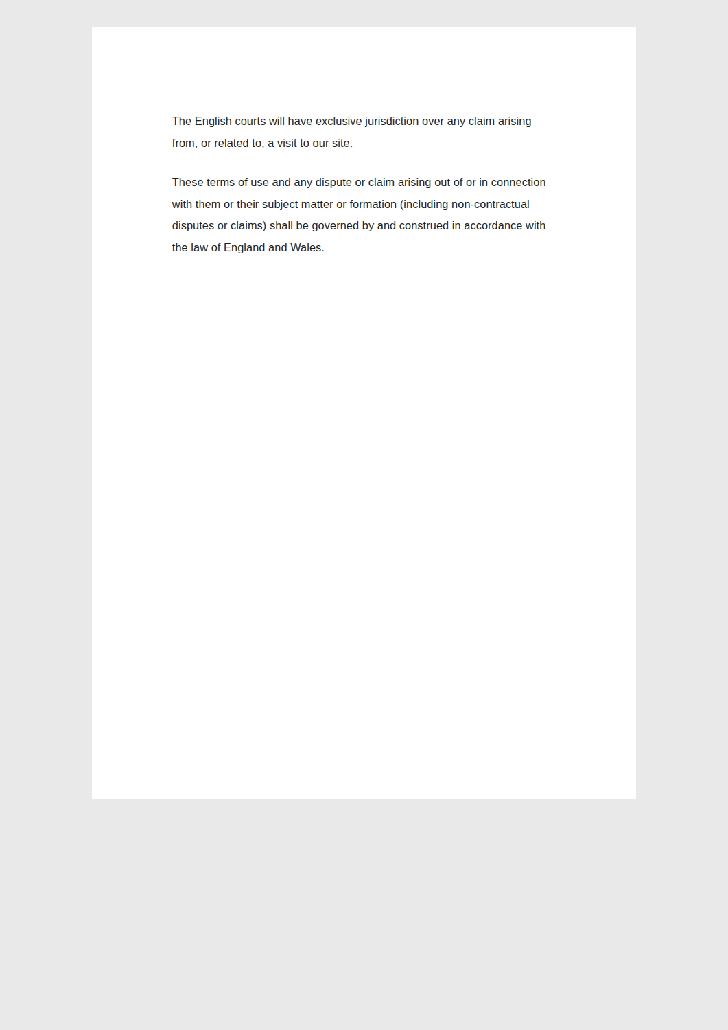The English courts will have exclusive jurisdiction over any claim arising from, or related to, a visit to our site.
These terms of use and any dispute or claim arising out of or in connection with them or their subject matter or formation (including non-contractual disputes or claims) shall be governed by and construed in accordance with the law of England and Wales.